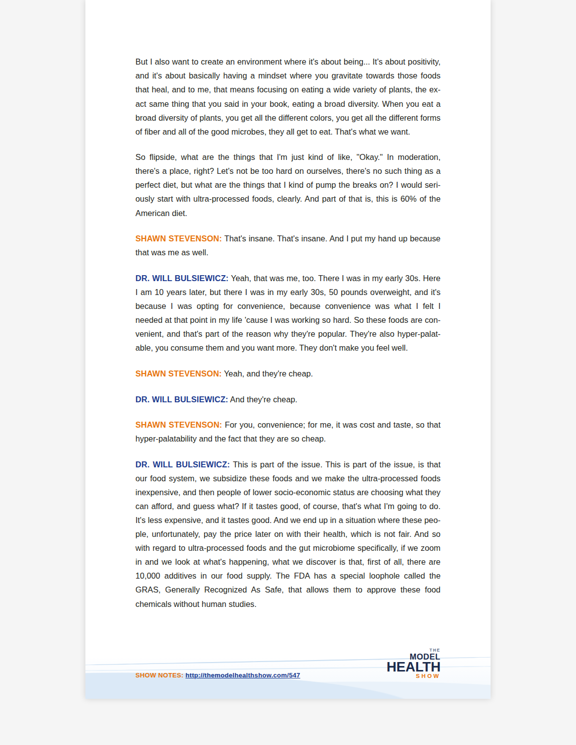But I also want to create an environment where it's about being... It's about positivity, and it's about basically having a mindset where you gravitate towards those foods that heal, and to me, that means focusing on eating a wide variety of plants, the exact same thing that you said in your book, eating a broad diversity. When you eat a broad diversity of plants, you get all the different colors, you get all the different forms of fiber and all of the good microbes, they all get to eat. That's what we want.
So flipside, what are the things that I'm just kind of like, "Okay." In moderation, there's a place, right? Let's not be too hard on ourselves, there's no such thing as a perfect diet, but what are the things that I kind of pump the breaks on? I would seriously start with ultra-processed foods, clearly. And part of that is, this is 60% of the American diet.
SHAWN STEVENSON: That's insane. That's insane. And I put my hand up because that was me as well.
DR. WILL BULSIEWICZ: Yeah, that was me, too. There I was in my early 30s. Here I am 10 years later, but there I was in my early 30s, 50 pounds overweight, and it's because I was opting for convenience, because convenience was what I felt I needed at that point in my life 'cause I was working so hard. So these foods are convenient, and that's part of the reason why they're popular. They're also hyper-palatable, you consume them and you want more. They don't make you feel well.
SHAWN STEVENSON: Yeah, and they're cheap.
DR. WILL BULSIEWICZ: And they're cheap.
SHAWN STEVENSON: For you, convenience; for me, it was cost and taste, so that hyper-palatability and the fact that they are so cheap.
DR. WILL BULSIEWICZ: This is part of the issue. This is part of the issue, is that our food system, we subsidize these foods and we make the ultra-processed foods inexpensive, and then people of lower socio-economic status are choosing what they can afford, and guess what? If it tastes good, of course, that's what I'm going to do. It's less expensive, and it tastes good. And we end up in a situation where these people, unfortunately, pay the price later on with their health, which is not fair. And so with regard to ultra-processed foods and the gut microbiome specifically, if we zoom in and we look at what's happening, what we discover is that, first of all, there are 10,000 additives in our food supply. The FDA has a special loophole called the GRAS, Generally Recognized As Safe, that allows them to approve these food chemicals without human studies.
SHOW NOTES: http://themodelhealthshow.com/547
THE MODEL HEALTH SHOW